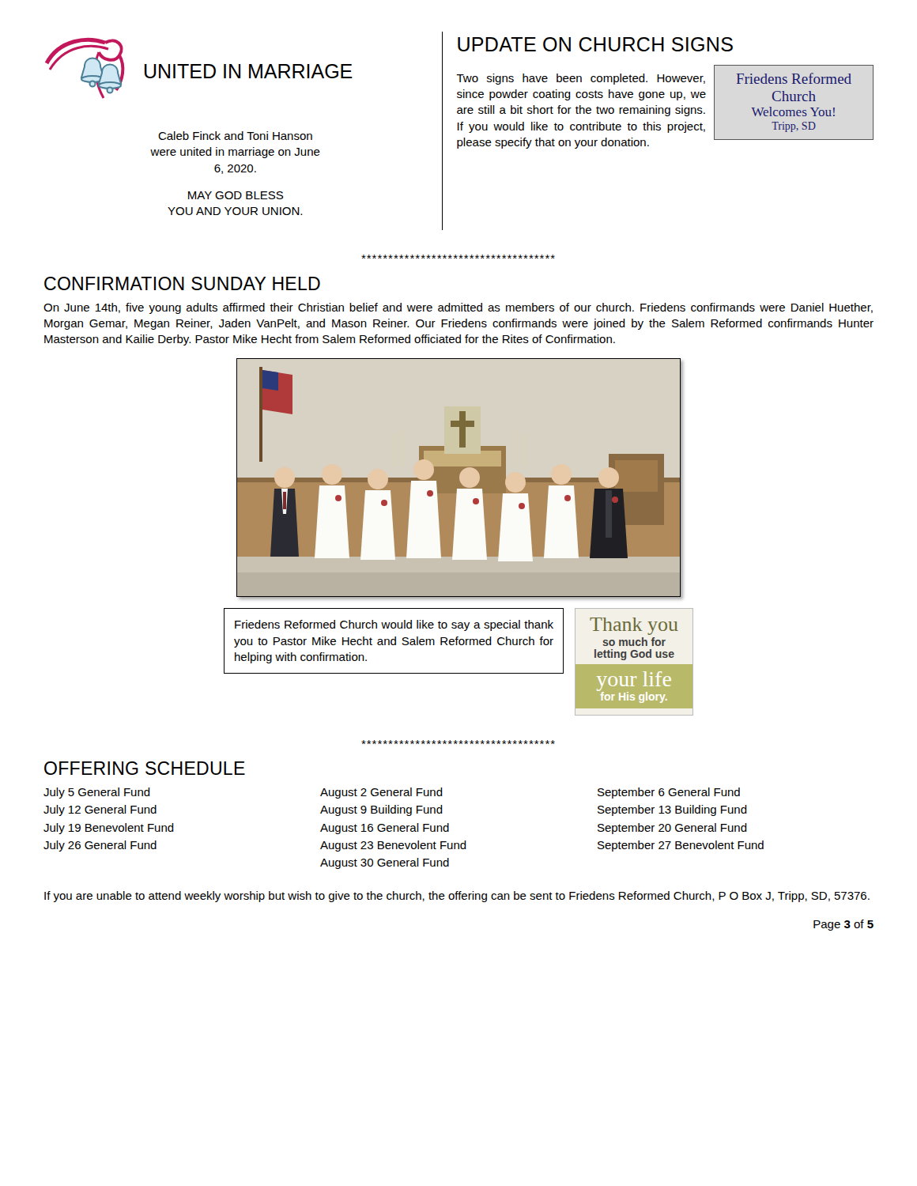UNITED IN MARRIAGE
Caleb Finck and Toni Hanson
were united in marriage on June
6, 2020.
MAY GOD BLESS
YOU AND YOUR UNION.
UPDATE ON CHURCH SIGNS
Friedens Reformed
Church
Welcomes You!
Tripp, SD
Two signs have been completed. However, since powder coating costs have gone up, we are still a bit short for the two remaining signs. If you would like to contribute to this project, please specify that on your donation.
************************************
CONFIRMATION SUNDAY HELD
On June 14th, five young adults affirmed their Christian belief and were admitted as members of our church. Friedens confirmands were Daniel Huether, Morgan Gemar, Megan Reiner, Jaden VanPelt, and Mason Reiner. Our Friedens confirmands were joined by the Salem Reformed confirmands Hunter Masterson and Kailie Derby. Pastor Mike Hecht from Salem Reformed officiated for the Rites of Confirmation.
Friedens Reformed Church would like to say a special thank you to Pastor Mike Hecht and Salem Reformed Church for helping with confirmation.
Thank you
so much for
letting God use
your life
for His glory.
************************************
OFFERING SCHEDULE
July 5 General Fund
July 12 General Fund
July 19 Benevolent Fund
July 26 General Fund
August 2 General Fund
August 9 Building Fund
August 16 General Fund
August 23 Benevolent Fund
August 30 General Fund
September 6 General Fund
September 13 Building Fund
September 20 General Fund
September 27 Benevolent Fund
If you are unable to attend weekly worship but wish to give to the church, the offering can be sent to Friedens Reformed Church, P O Box J, Tripp, SD, 57376.
Page 3 of 5